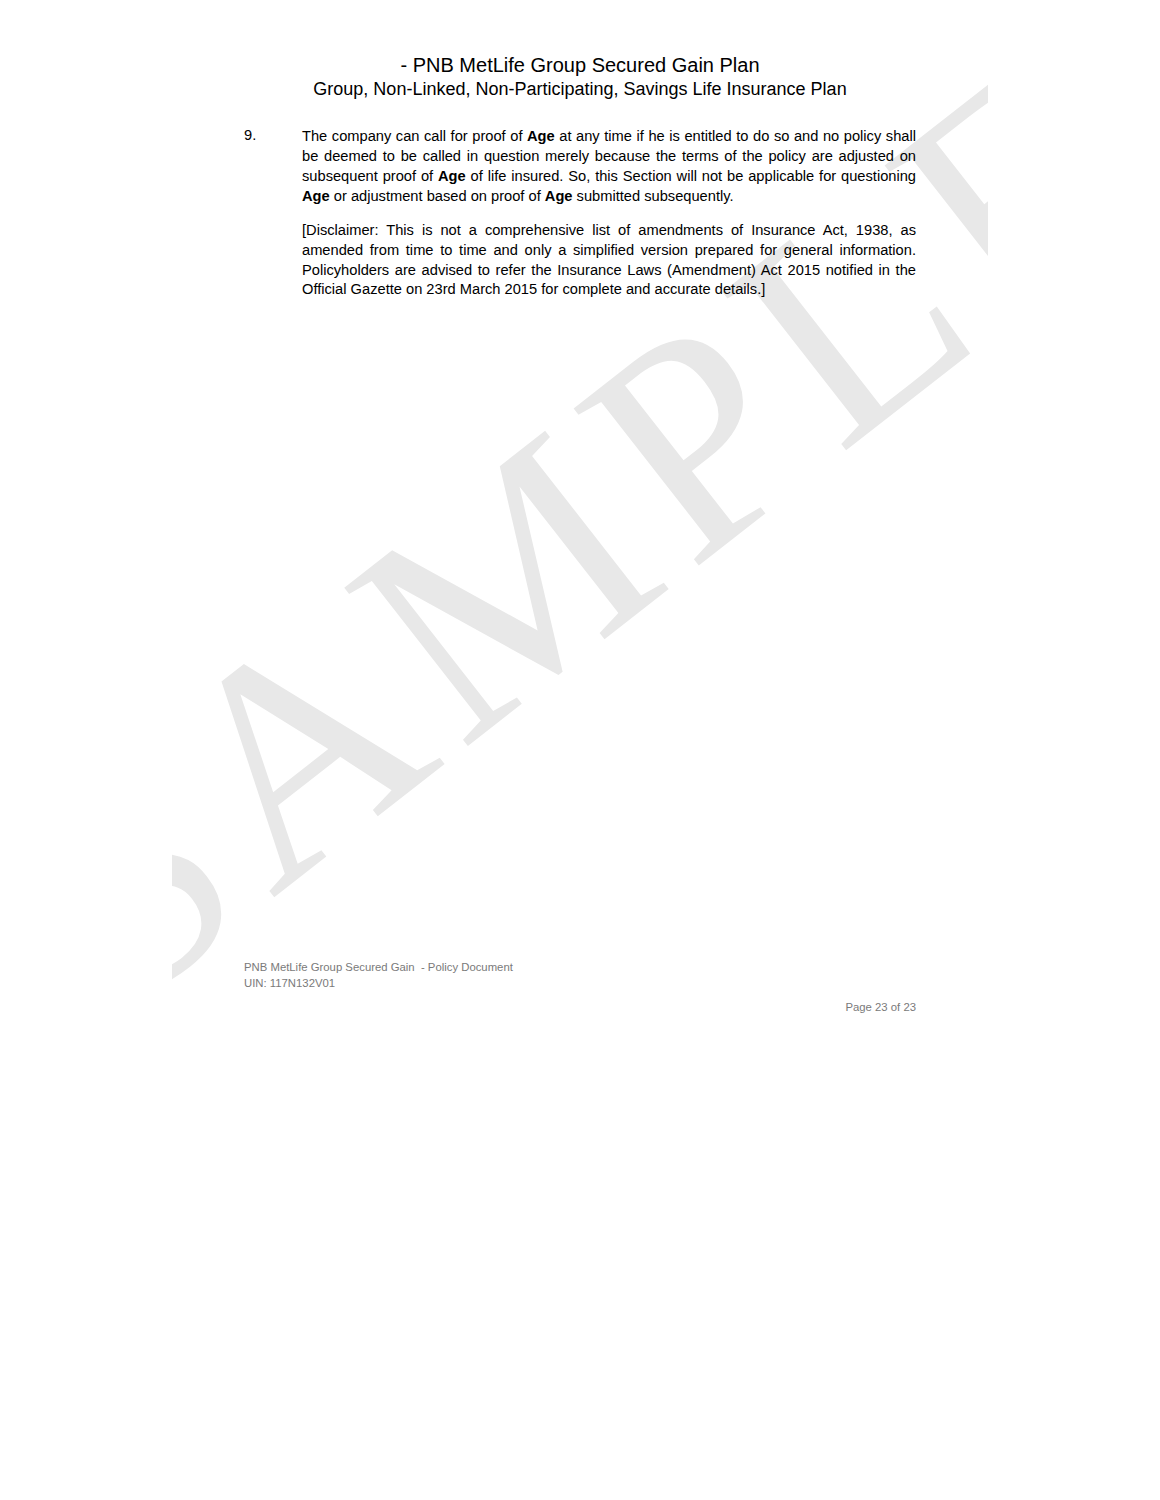SAMPLE
- PNB MetLife Group Secured Gain Plan
Group, Non-Linked, Non-Participating, Savings Life Insurance Plan
9.
The company can call for proof of Age at any time if he is entitled to do so and no policy shall be deemed to be called in question merely because the terms of the policy are adjusted on subsequent proof of Age of life insured. So, this Section will not be applicable for questioning Age or adjustment based on proof of Age submitted subsequently.
[Disclaimer: This is not a comprehensive list of amendments of Insurance Act, 1938, as amended from time to time and only a simplified version prepared for general information. Policyholders are advised to refer the Insurance Laws (Amendment) Act 2015 notified in the Official Gazette on 23rd March 2015 for complete and accurate details.]
PNB MetLife Group Secured Gain - Policy Document
UIN: 117N132V01
Page 23 of 23